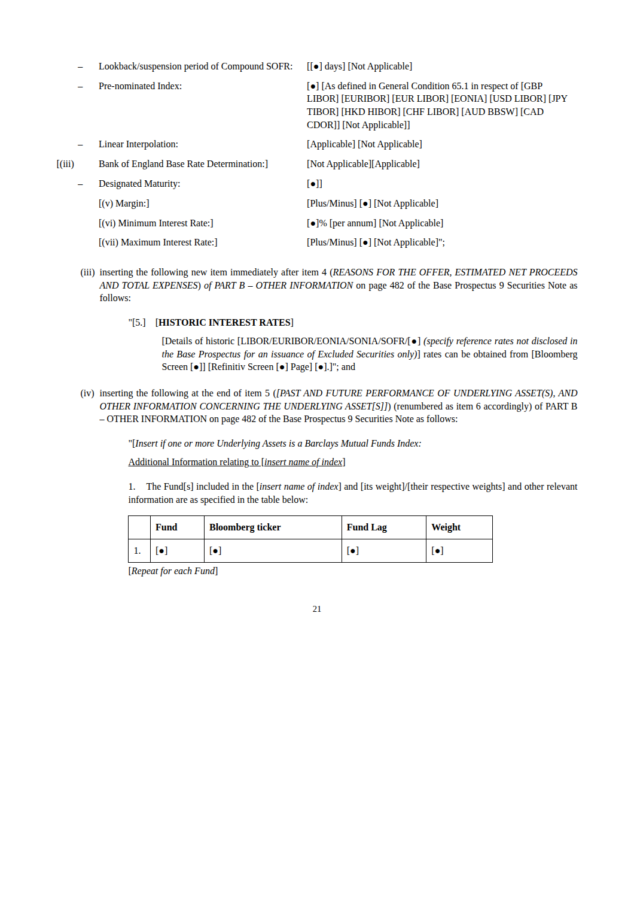| | – | Lookback/suspension period of Compound SOFR: | [[●] days] [Not Applicable] |
| | – | Pre-nominated Index: | [●] [As defined in General Condition 65.1 in respect of [GBP LIBOR] [EURIBOR] [EUR LIBOR] [EONIA] [USD LIBOR] [JPY TIBOR] [HKD HIBOR] [CHF LIBOR] [AUD BBSW] [CAD CDOR]] [Not Applicable]] |
| | – | Linear Interpolation: | [Applicable] [Not Applicable] |
| [(iii) | | Bank of England Base Rate Determination:] | [Not Applicable][Applicable] |
| | – | Designated Maturity: | [●]] |
| | | [(v) Margin:] | [Plus/Minus] [●] [Not Applicable] |
| | | [(vi) Minimum Interest Rate:] | [●]% [per annum] [Not Applicable] |
| | | [(vii) Maximum Interest Rate:] | [Plus/Minus] [●] [Not Applicable]"; |
(iii)
inserting the following new item immediately after item 4 (REASONS FOR THE OFFER, ESTIMATED NET PROCEEDS AND TOTAL EXPENSES) of PART B – OTHER INFORMATION on page 482 of the Base Prospectus 9 Securities Note as follows:
"[5.] [HISTORIC INTEREST RATES]
[Details of historic [LIBOR/EURIBOR/EONIA/SONIA/SOFR/[●] (specify reference rates not disclosed in the Base Prospectus for an issuance of Excluded Securities only)] rates can be obtained from [Bloomberg Screen [●]] [Refinitiv Screen [●] Page] [●].]"; and
(iv)
inserting the following at the end of item 5 ([PAST AND FUTURE PERFORMANCE OF UNDERLYING ASSET(S), AND OTHER INFORMATION CONCERNING THE UNDERLYING ASSET[S]]) (renumbered as item 6 accordingly) of PART B – OTHER INFORMATION on page 482 of the Base Prospectus 9 Securities Note as follows:
"[Insert if one or more Underlying Assets is a Barclays Mutual Funds Index:
Additional Information relating to [insert name of index]
1. The Fund[s] included in the [insert name of index] and [its weight]/[their respective weights] and other relevant information are as specified in the table below:
| | Fund | Bloomberg ticker | Fund Lag | Weight |
| --- | --- | --- | --- | --- |
| 1. | [●] | [●] | [●] | [●] |
[Repeat for each Fund]
21